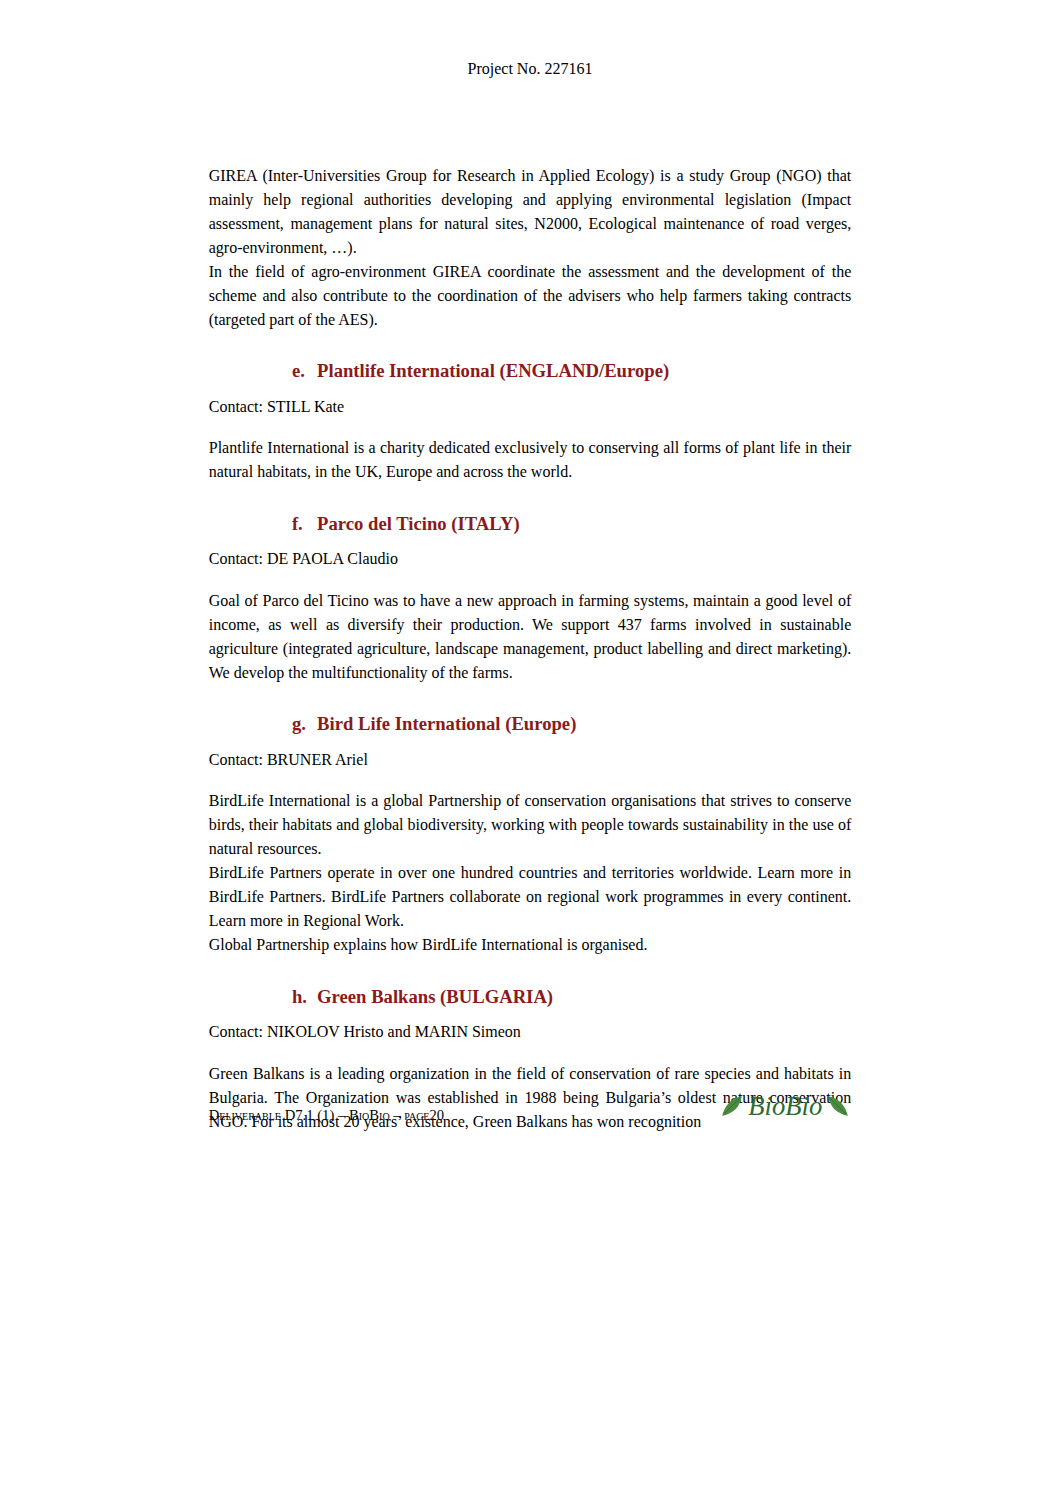Project No. 227161
GIREA (Inter-Universities Group for Research in Applied Ecology) is a study Group (NGO) that mainly help regional authorities developing and applying environmental legislation (Impact assessment, management plans for natural sites, N2000, Ecological maintenance of road verges, agro-environment, …).
In the field of agro-environment GIREA coordinate the assessment and the development of the scheme and also contribute to the coordination of the advisers who help farmers taking contracts (targeted part of the AES).
e. Plantlife International (ENGLAND/Europe)
Contact: STILL Kate
Plantlife International is a charity dedicated exclusively to conserving all forms of plant life in their natural habitats, in the UK, Europe and across the world.
f. Parco del Ticino (ITALY)
Contact: DE PAOLA Claudio
Goal of Parco del Ticino was to have a new approach in farming systems, maintain a good level of income, as well as diversify their production. We support 437 farms involved in sustainable agriculture (integrated agriculture, landscape management, product labelling and direct marketing). We develop the multifunctionality of the farms.
g. Bird Life International (Europe)
Contact: BRUNER Ariel
BirdLife International is a global Partnership of conservation organisations that strives to conserve birds, their habitats and global biodiversity, working with people towards sustainability in the use of natural resources.
BirdLife Partners operate in over one hundred countries and territories worldwide. Learn more in BirdLife Partners. BirdLife Partners collaborate on regional work programmes in every continent. Learn more in Regional Work.
Global Partnership explains how BirdLife International is organised.
h. Green Balkans (BULGARIA)
Contact: NIKOLOV Hristo and MARIN Simeon
Green Balkans is a leading organization in the field of conservation of rare species and habitats in Bulgaria. The Organization was established in 1988 being Bulgaria’s oldest nature conservation NGO. For its almost 20 years’ existence, Green Balkans has won recognition
Deliverable D7.1 (1) – BioBio – page20
BioBio